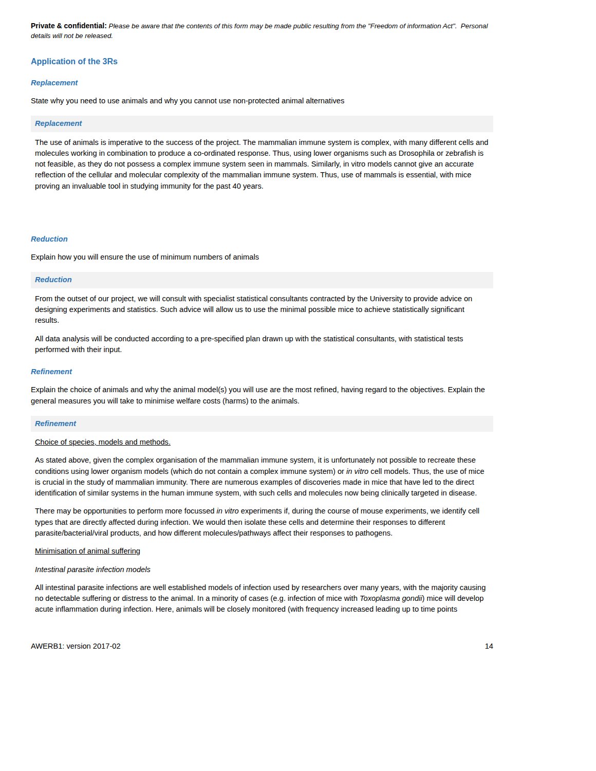Private & confidential: Please be aware that the contents of this form may be made public resulting from the "Freedom of information Act". Personal details will not be released.
Application of the 3Rs
Replacement
State why you need to use animals and why you cannot use non-protected animal alternatives
Replacement
The use of animals is imperative to the success of the project. The mammalian immune system is complex, with many different cells and molecules working in combination to produce a co-ordinated response. Thus, using lower organisms such as Drosophila or zebrafish is not feasible, as they do not possess a complex immune system seen in mammals. Similarly, in vitro models cannot give an accurate reflection of the cellular and molecular complexity of the mammalian immune system. Thus, use of mammals is essential, with mice proving an invaluable tool in studying immunity for the past 40 years.
Reduction
Explain how you will ensure the use of minimum numbers of animals
Reduction
From the outset of our project, we will consult with specialist statistical consultants contracted by the University to provide advice on designing experiments and statistics. Such advice will allow us to use the minimal possible mice to achieve statistically significant results.
All data analysis will be conducted according to a pre-specified plan drawn up with the statistical consultants, with statistical tests performed with their input.
Refinement
Explain the choice of animals and why the animal model(s) you will use are the most refined, having regard to the objectives. Explain the general measures you will take to minimise welfare costs (harms) to the animals.
Refinement
Choice of species, models and methods.
As stated above, given the complex organisation of the mammalian immune system, it is unfortunately not possible to recreate these conditions using lower organism models (which do not contain a complex immune system) or in vitro cell models. Thus, the use of mice is crucial in the study of mammalian immunity. There are numerous examples of discoveries made in mice that have led to the direct identification of similar systems in the human immune system, with such cells and molecules now being clinically targeted in disease.
There may be opportunities to perform more focussed in vitro experiments if, during the course of mouse experiments, we identify cell types that are directly affected during infection. We would then isolate these cells and determine their responses to different parasite/bacterial/viral products, and how different molecules/pathways affect their responses to pathogens.
Minimisation of animal suffering
Intestinal parasite infection models
All intestinal parasite infections are well established models of infection used by researchers over many years, with the majority causing no detectable suffering or distress to the animal. In a minority of cases (e.g. infection of mice with Toxoplasma gondii) mice will develop acute inflammation during infection. Here, animals will be closely monitored (with frequency increased leading up to time points
AWERB1: version 2017-02 14